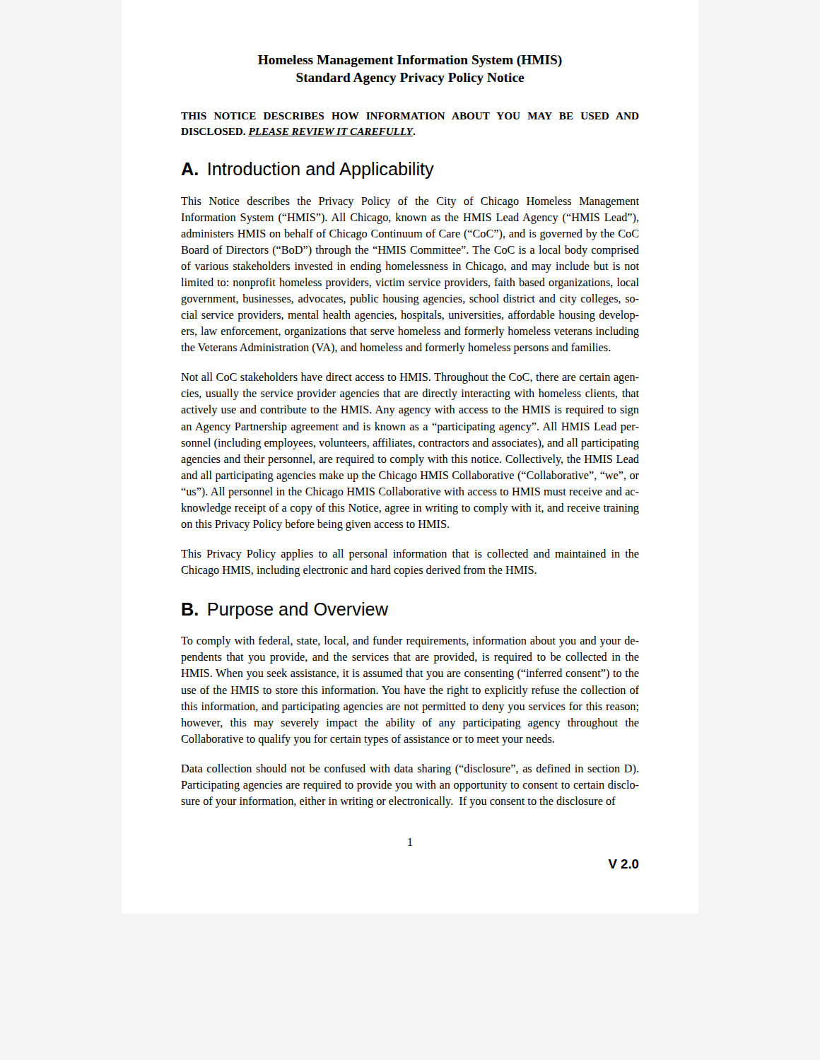Homeless Management Information System (HMIS) Standard Agency Privacy Policy Notice
THIS NOTICE DESCRIBES HOW INFORMATION ABOUT YOU MAY BE USED AND DISCLOSED. PLEASE REVIEW IT CAREFULLY.
A. Introduction and Applicability
This Notice describes the Privacy Policy of the City of Chicago Homeless Management Information System (“HMIS”). All Chicago, known as the HMIS Lead Agency (“HMIS Lead”), administers HMIS on behalf of Chicago Continuum of Care (“CoC”), and is governed by the CoC Board of Directors (“BoD”) through the “HMIS Committee”. The CoC is a local body comprised of various stakeholders invested in ending homelessness in Chicago, and may include but is not limited to: nonprofit homeless providers, victim service providers, faith based organizations, local government, businesses, advocates, public housing agencies, school district and city colleges, social service providers, mental health agencies, hospitals, universities, affordable housing developers, law enforcement, organizations that serve homeless and formerly homeless veterans including the Veterans Administration (VA), and homeless and formerly homeless persons and families.
Not all CoC stakeholders have direct access to HMIS. Throughout the CoC, there are certain agencies, usually the service provider agencies that are directly interacting with homeless clients, that actively use and contribute to the HMIS. Any agency with access to the HMIS is required to sign an Agency Partnership agreement and is known as a “participating agency”. All HMIS Lead personnel (including employees, volunteers, affiliates, contractors and associates), and all participating agencies and their personnel, are required to comply with this notice. Collectively, the HMIS Lead and all participating agencies make up the Chicago HMIS Collaborative (“Collaborative”, “we”, or “us”). All personnel in the Chicago HMIS Collaborative with access to HMIS must receive and acknowledge receipt of a copy of this Notice, agree in writing to comply with it, and receive training on this Privacy Policy before being given access to HMIS.
This Privacy Policy applies to all personal information that is collected and maintained in the Chicago HMIS, including electronic and hard copies derived from the HMIS.
B. Purpose and Overview
To comply with federal, state, local, and funder requirements, information about you and your dependents that you provide, and the services that are provided, is required to be collected in the HMIS. When you seek assistance, it is assumed that you are consenting (“inferred consent”) to the use of the HMIS to store this information. You have the right to explicitly refuse the collection of this information, and participating agencies are not permitted to deny you services for this reason; however, this may severely impact the ability of any participating agency throughout the Collaborative to qualify you for certain types of assistance or to meet your needs.
Data collection should not be confused with data sharing (“disclosure”, as defined in section D). Participating agencies are required to provide you with an opportunity to consent to certain disclosure of your information, either in writing or electronically. If you consent to the disclosure of
1
V 2.0